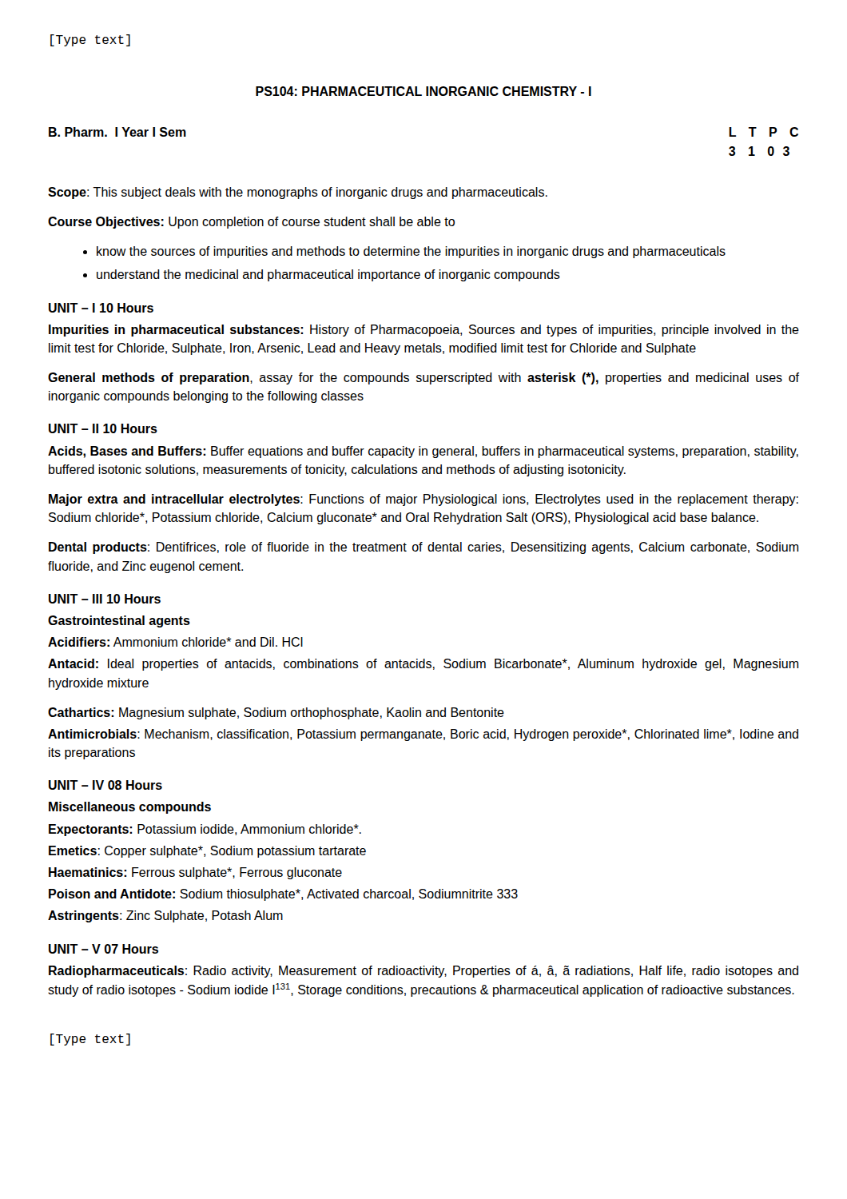[Type text]
PS104: PHARMACEUTICAL INORGANIC CHEMISTRY - I
B. Pharm. I Year I Sem
L T P C
3 1 0 3
Scope: This subject deals with the monographs of inorganic drugs and pharmaceuticals.
Course Objectives: Upon completion of course student shall be able to
know the sources of impurities and methods to determine the impurities in inorganic drugs and pharmaceuticals
understand the medicinal and pharmaceutical importance of inorganic compounds
UNIT – I 10 Hours
Impurities in pharmaceutical substances: History of Pharmacopoeia, Sources and types of impurities, principle involved in the limit test for Chloride, Sulphate, Iron, Arsenic, Lead and Heavy metals, modified limit test for Chloride and Sulphate
General methods of preparation, assay for the compounds superscripted with asterisk (*), properties and medicinal uses of inorganic compounds belonging to the following classes
UNIT – II 10 Hours
Acids, Bases and Buffers: Buffer equations and buffer capacity in general, buffers in pharmaceutical systems, preparation, stability, buffered isotonic solutions, measurements of tonicity, calculations and methods of adjusting isotonicity.
Major extra and intracellular electrolytes: Functions of major Physiological ions, Electrolytes used in the replacement therapy: Sodium chloride*, Potassium chloride, Calcium gluconate* and Oral Rehydration Salt (ORS), Physiological acid base balance.
Dental products: Dentifrices, role of fluoride in the treatment of dental caries, Desensitizing agents, Calcium carbonate, Sodium fluoride, and Zinc eugenol cement.
UNIT – III 10 Hours
Gastrointestinal agents
Acidifiers: Ammonium chloride* and Dil. HCl
Antacid: Ideal properties of antacids, combinations of antacids, Sodium Bicarbonate*, Aluminum hydroxide gel, Magnesium hydroxide mixture
Cathartics: Magnesium sulphate, Sodium orthophosphate, Kaolin and Bentonite
Antimicrobials: Mechanism, classification, Potassium permanganate, Boric acid, Hydrogen peroxide*, Chlorinated lime*, Iodine and its preparations
UNIT – IV 08 Hours
Miscellaneous compounds
Expectorants: Potassium iodide, Ammonium chloride*.
Emetics: Copper sulphate*, Sodium potassium tartarate
Haematinics: Ferrous sulphate*, Ferrous gluconate
Poison and Antidote: Sodium thiosulphate*, Activated charcoal, Sodiumnitrite 333
Astringents: Zinc Sulphate, Potash Alum
UNIT – V 07 Hours
Radiopharmaceuticals: Radio activity, Measurement of radioactivity, Properties of á, â, ã radiations, Half life, radio isotopes and study of radio isotopes - Sodium iodide I131, Storage conditions, precautions & pharmaceutical application of radioactive substances.
[Type text]